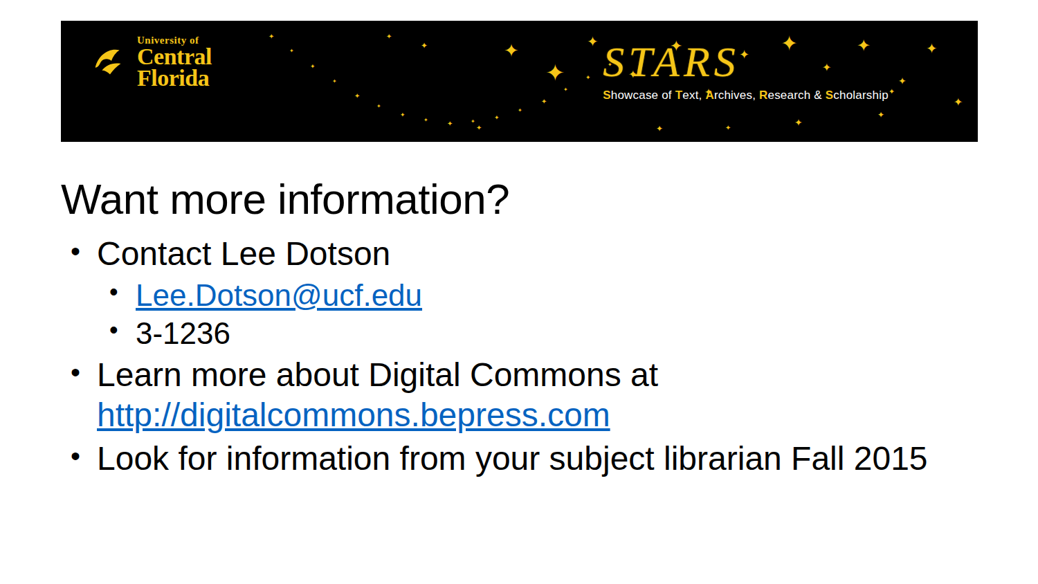✦ ✦ ✦ ✦ ✦ ✦ ✦ ✦ ✦ ✦ ✦ ✦ ✦ ✦ ✦ ✦ ✦ ✦ ✦ ✦ ✦ ✦ ✦ ✦ ✦ ✦ ✦ ✦ ✦ ✦ ✦ ✦ ✦ ✦ ✦ ✦
University of Central Florida
STARS
Showcase of Text, Archives, Research & Scholarship✦
Want more information?
Contact Lee Dotson
Lee.Dotson@ucf.edu
3-1236
Learn more about Digital Commons at http://digitalcommons.bepress.com
Look for information from your subject librarian Fall 2015